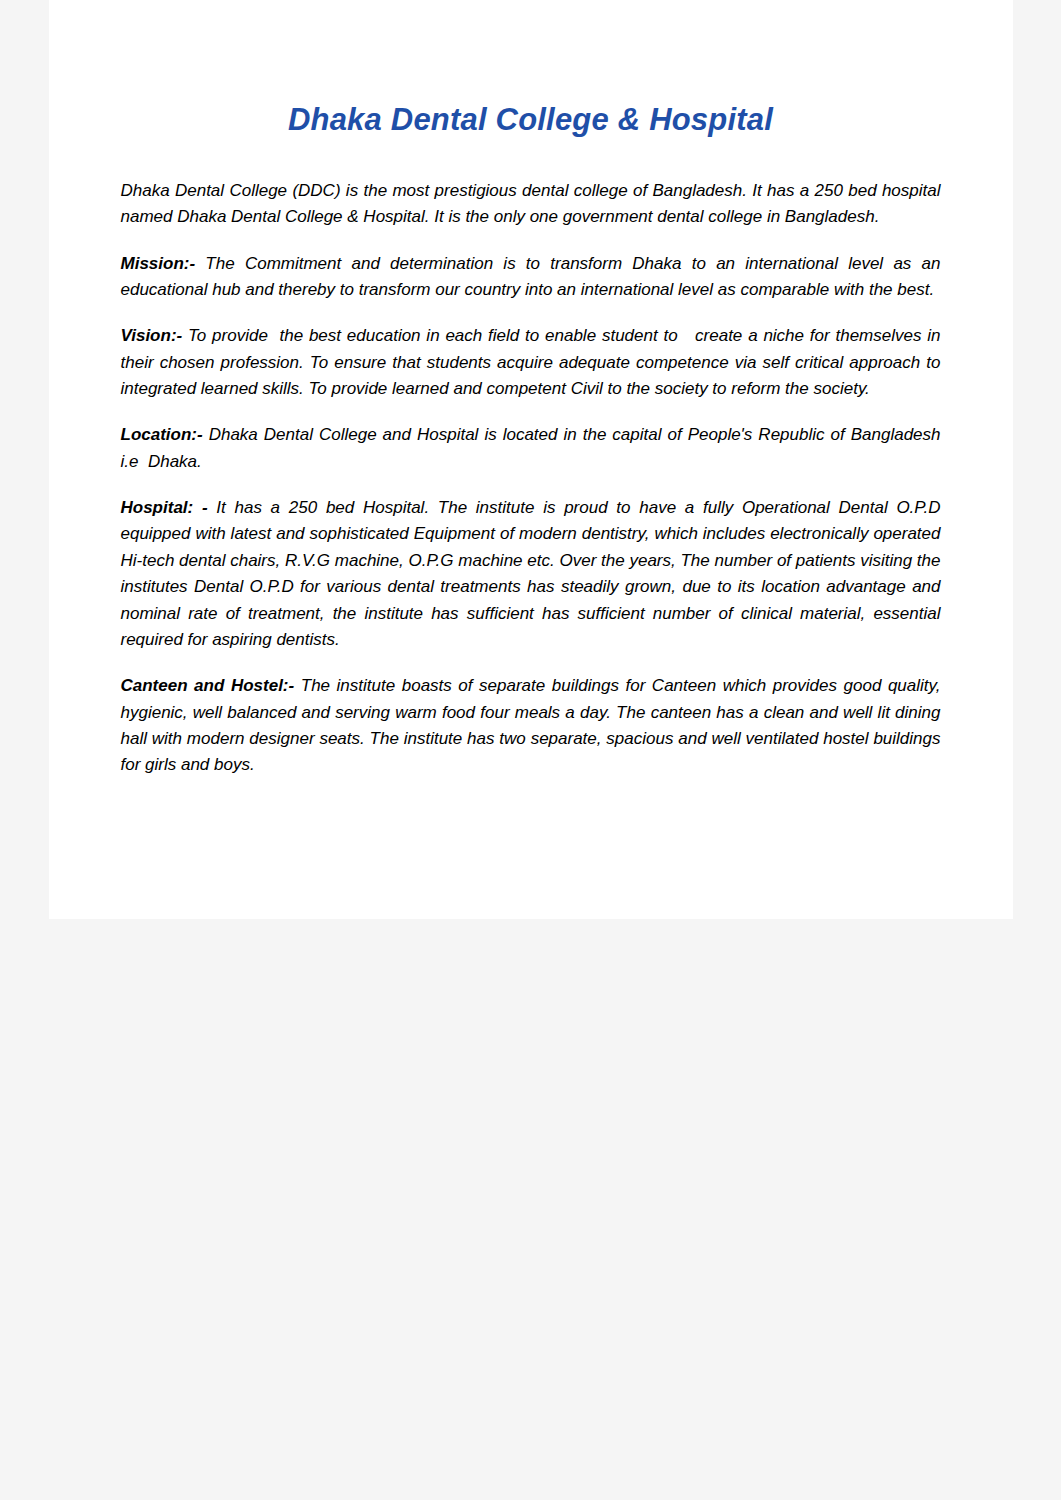Dhaka Dental College & Hospital
Dhaka Dental College (DDC) is the most prestigious dental college of Bangladesh. It has a 250 bed hospital named Dhaka Dental College & Hospital. It is the only one government dental college in Bangladesh.
Mission:- The Commitment and determination is to transform Dhaka to an international level as an educational hub and thereby to transform our country into an international level as comparable with the best.
Vision:- To provide the best education in each field to enable student to create a niche for themselves in their chosen profession. To ensure that students acquire adequate competence via self critical approach to integrated learned skills. To provide learned and competent Civil to the society to reform the society.
Location:- Dhaka Dental College and Hospital is located in the capital of People's Republic of Bangladesh i.e Dhaka.
Hospital: - It has a 250 bed Hospital. The institute is proud to have a fully Operational Dental O.P.D equipped with latest and sophisticated Equipment of modern dentistry, which includes electronically operated Hi-tech dental chairs, R.V.G machine, O.P.G machine etc. Over the years, The number of patients visiting the institutes Dental O.P.D for various dental treatments has steadily grown, due to its location advantage and nominal rate of treatment, the institute has sufficient has sufficient number of clinical material, essential required for aspiring dentists.
Canteen and Hostel:- The institute boasts of separate buildings for Canteen which provides good quality, hygienic, well balanced and serving warm food four meals a day. The canteen has a clean and well lit dining hall with modern designer seats. The institute has two separate, spacious and well ventilated hostel buildings for girls and boys.